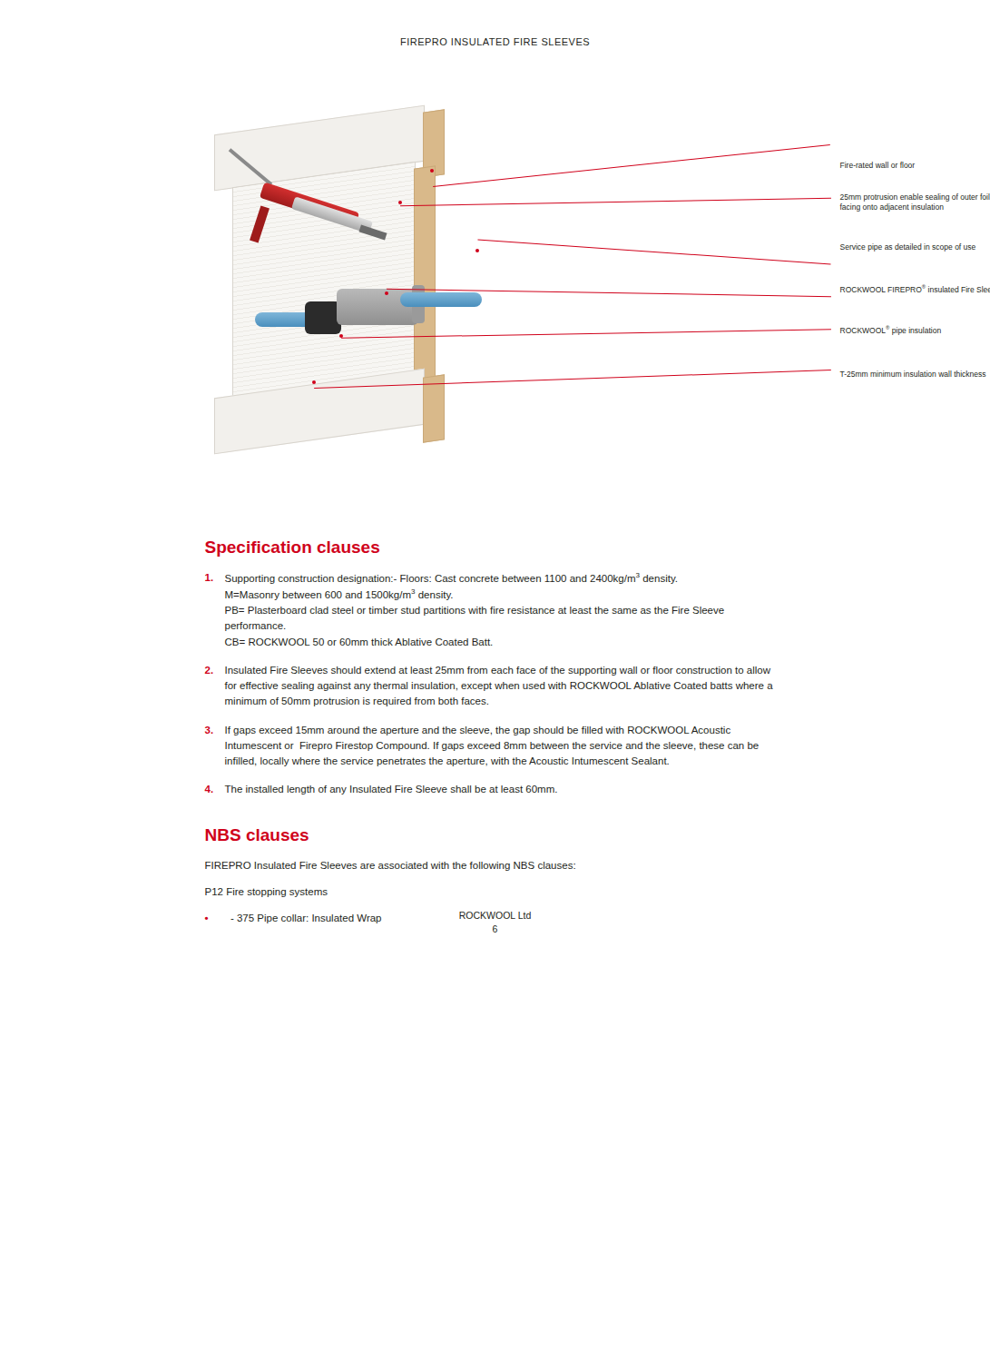FIREPRO INSULATED FIRE SLEEVES
Fire-rated wall or floor
25mm protrusion enable sealing of outer foil facing onto adjacent insulation
Service pipe as detailed in scope of use
ROCKWOOL FIREPRO® insulated Fire Sleeve
ROCKWOOL® pipe insulation
T-25mm minimum insulation wall thickness
Specification clauses
1. Supporting construction designation:- Floors: Cast concrete between 1100 and 2400kg/m3 density.
M=Masonry between 600 and 1500kg/m3 density.
PB= Plasterboard clad steel or timber stud partitions with fire resistance at least the same as the Fire Sleeve performance.
CB= ROCKWOOL 50 or 60mm thick Ablative Coated Batt.
2. Insulated Fire Sleeves should extend at least 25mm from each face of the supporting wall or floor construction to allow for effective sealing against any thermal insulation, except when used with ROCKWOOL Ablative Coated batts where a minimum of 50mm protrusion is required from both faces.
3. If gaps exceed 15mm around the aperture and the sleeve, the gap should be filled with ROCKWOOL Acoustic Intumescent or Firepro Firestop Compound. If gaps exceed 8mm between the service and the sleeve, these can be infilled, locally where the service penetrates the aperture, with the Acoustic Intumescent Sealant.
4. The installed length of any Insulated Fire Sleeve shall be at least 60mm.
NBS clauses
FIREPRO Insulated Fire Sleeves are associated with the following NBS clauses:
P12 Fire stopping systems
• - 375 Pipe collar: Insulated Wrap
ROCKWOOL Ltd
6